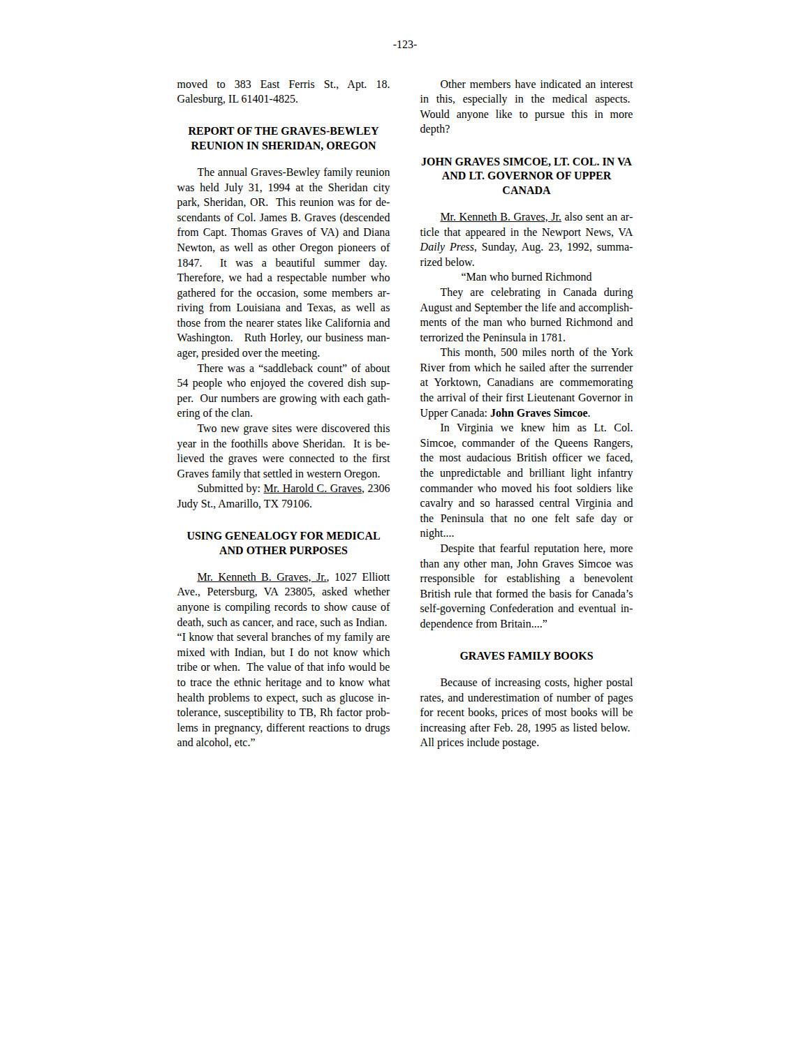-123-
moved to 383 East Ferris St., Apt. 18. Galesburg, IL 61401-4825.
Report of the Graves-Bewley Reunion in Sheridan, Oregon
The annual Graves-Bewley family reunion was held July 31, 1994 at the Sheridan city park, Sheridan, OR. This reunion was for descendants of Col. James B. Graves (descended from Capt. Thomas Graves of VA) and Diana Newton, as well as other Oregon pioneers of 1847. It was a beautiful summer day. Therefore, we had a respectable number who gathered for the occasion, some members arriving from Louisiana and Texas, as well as those from the nearer states like California and Washington. Ruth Horley, our business manager, presided over the meeting.
There was a “saddleback count” of about 54 people who enjoyed the covered dish supper. Our numbers are growing with each gathering of the clan.
Two new grave sites were discovered this year in the foothills above Sheridan. It is believed the graves were connected to the first Graves family that settled in western Oregon.
Submitted by: Mr. Harold C. Graves, 2306 Judy St., Amarillo, TX 79106.
Using Genealogy for Medical and Other Purposes
Mr. Kenneth B. Graves, Jr., 1027 Elliott Ave., Petersburg, VA 23805, asked whether anyone is compiling records to show cause of death, such as cancer, and race, such as Indian. “I know that several branches of my family are mixed with Indian, but I do not know which tribe or when. The value of that info would be to trace the ethnic heritage and to know what health problems to expect, such as glucose intolerance, susceptibility to TB, Rh factor problems in pregnancy, different reactions to drugs and alcohol, etc.”
Other members have indicated an interest in this, especially in the medical aspects. Would anyone like to pursue this in more depth?
John Graves Simcoe, Lt. Col. in VA and Lt. Governor of Upper Canada
Mr. Kenneth B. Graves, Jr. also sent an article that appeared in the Newport News, VA Daily Press, Sunday, Aug. 23, 1992, summarized below.
“Man who burned Richmond
They are celebrating in Canada during August and September the life and accomplishments of the man who burned Richmond and terrorized the Peninsula in 1781.
This month, 500 miles north of the York River from which he sailed after the surrender at Yorktown, Canadians are commemorating the arrival of their first Lieutenant Governor in Upper Canada: John Graves Simcoe.
In Virginia we knew him as Lt. Col. Simcoe, commander of the Queens Rangers, the most audacious British officer we faced, the unpredictable and brilliant light infantry commander who moved his foot soldiers like cavalry and so harassed central Virginia and the Peninsula that no one felt safe day or night....
Despite that fearful reputation here, more than any other man, John Graves Simcoe was rresponsible for establishing a benevolent British rule that formed the basis for Canada’s self-governing Confederation and eventual independence from Britain....”
Graves Family Books
Because of increasing costs, higher postal rates, and underestimation of number of pages for recent books, prices of most books will be increasing after Feb. 28, 1995 as listed below. All prices include postage.